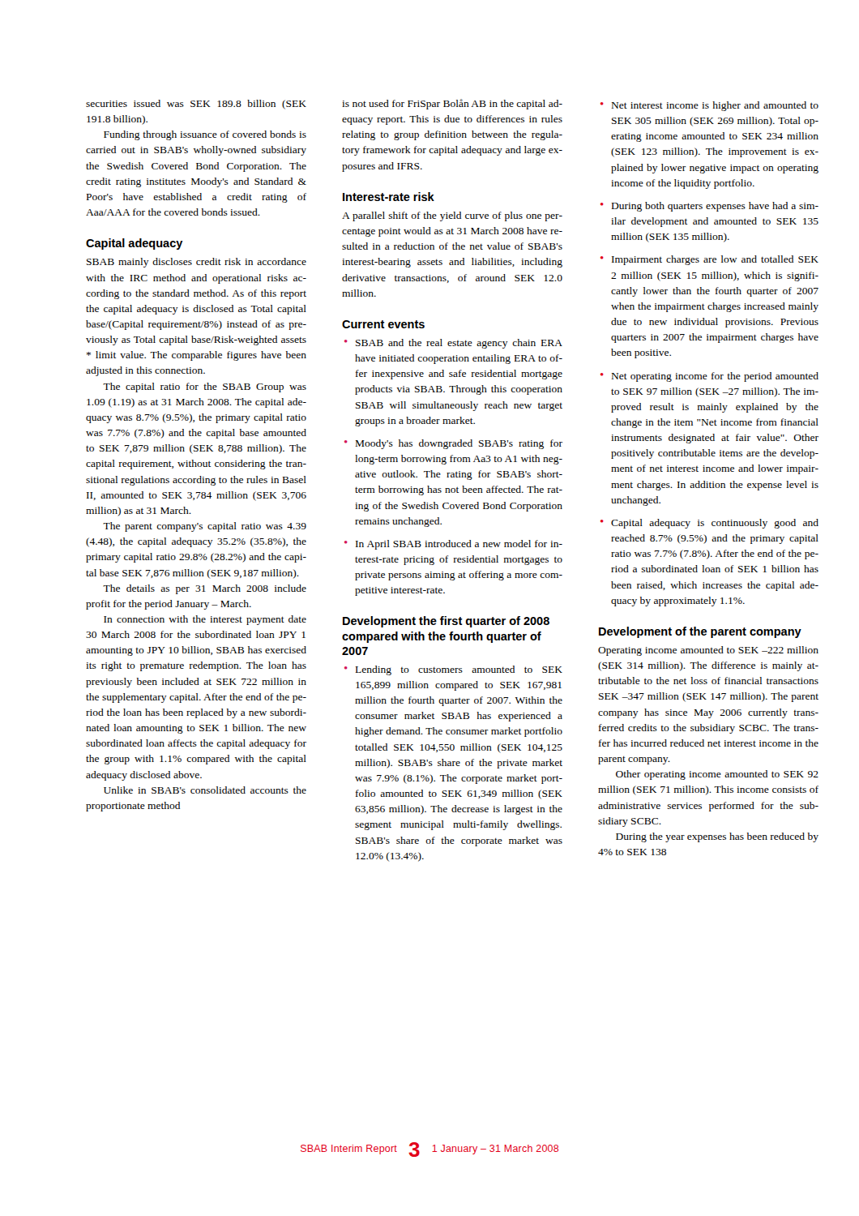securities issued was SEK 189.8 billion (SEK 191.8 billion).
Funding through issuance of covered bonds is carried out in SBAB's wholly-owned subsidiary the Swedish Covered Bond Corporation. The credit rating institutes Moody's and Standard & Poor's have established a credit rating of Aaa/AAA for the covered bonds issued.
Capital adequacy
SBAB mainly discloses credit risk in accordance with the IRC method and operational risks according to the standard method. As of this report the capital adequacy is disclosed as Total capital base/(Capital requirement/8%) instead of as previously as Total capital base/Risk-weighted assets * limit value. The comparable figures have been adjusted in this connection.
The capital ratio for the SBAB Group was 1.09 (1.19) as at 31 March 2008. The capital adequacy was 8.7% (9.5%), the primary capital ratio was 7.7% (7.8%) and the capital base amounted to SEK 7,879 million (SEK 8,788 million). The capital requirement, without considering the transitional regulations according to the rules in Basel II, amounted to SEK 3,784 million (SEK 3,706 million) as at 31 March.
The parent company's capital ratio was 4.39 (4.48), the capital adequacy 35.2% (35.8%), the primary capital ratio 29.8% (28.2%) and the capital base SEK 7,876 million (SEK 9,187 million).
The details as per 31 March 2008 include profit for the period January – March.
In connection with the interest payment date 30 March 2008 for the subordinated loan JPY 1 amounting to JPY 10 billion, SBAB has exercised its right to premature redemption. The loan has previously been included at SEK 722 million in the supplementary capital. After the end of the period the loan has been replaced by a new subordinated loan amounting to SEK 1 billion. The new subordinated loan affects the capital adequacy for the group with 1.1% compared with the capital adequacy disclosed above.
Unlike in SBAB's consolidated accounts the proportionate method
is not used for FriSpar Bolån AB in the capital adequacy report. This is due to differences in rules relating to group definition between the regulatory framework for capital adequacy and large exposures and IFRS.
Interest-rate risk
A parallel shift of the yield curve of plus one percentage point would as at 31 March 2008 have resulted in a reduction of the net value of SBAB's interest-bearing assets and liabilities, including derivative transactions, of around SEK 12.0 million.
Current events
SBAB and the real estate agency chain ERA have initiated cooperation entailing ERA to offer inexpensive and safe residential mortgage products via SBAB. Through this cooperation SBAB will simultaneously reach new target groups in a broader market.
Moody's has downgraded SBAB's rating for long-term borrowing from Aa3 to A1 with negative outlook. The rating for SBAB's short-term borrowing has not been affected. The rating of the Swedish Covered Bond Corporation remains unchanged.
In April SBAB introduced a new model for interest-rate pricing of residential mortgages to private persons aiming at offering a more competitive interest-rate.
Development the first quarter of 2008 compared with the fourth quarter of 2007
Lending to customers amounted to SEK 165,899 million compared to SEK 167,981 million the fourth quarter of 2007. Within the consumer market SBAB has experienced a higher demand. The consumer market portfolio totalled SEK 104,550 million (SEK 104,125 million). SBAB's share of the private market was 7.9% (8.1%). The corporate market portfolio amounted to SEK 61,349 million (SEK 63,856 million). The decrease is largest in the segment municipal multi-family dwellings. SBAB's share of the corporate market was 12.0% (13.4%).
Net interest income is higher and amounted to SEK 305 million (SEK 269 million). Total operating income amounted to SEK 234 million (SEK 123 million). The improvement is explained by lower negative impact on operating income of the liquidity portfolio.
During both quarters expenses have had a similar development and amounted to SEK 135 million (SEK 135 million).
Impairment charges are low and totalled SEK 2 million (SEK 15 million), which is significantly lower than the fourth quarter of 2007 when the impairment charges increased mainly due to new individual provisions. Previous quarters in 2007 the impairment charges have been positive.
Net operating income for the period amounted to SEK 97 million (SEK –27 million). The improved result is mainly explained by the change in the item "Net income from financial instruments designated at fair value". Other positively contributable items are the development of net interest income and lower impairment charges. In addition the expense level is unchanged.
Capital adequacy is continuously good and reached 8.7% (9.5%) and the primary capital ratio was 7.7% (7.8%). After the end of the period a subordinated loan of SEK 1 billion has been raised, which increases the capital adequacy by approximately 1.1%.
Development of the parent company
Operating income amounted to SEK –222 million (SEK 314 million). The difference is mainly attributable to the net loss of financial transactions SEK –347 million (SEK 147 million). The parent company has since May 2006 currently transferred credits to the subsidiary SCBC. The transfer has incurred reduced net interest income in the parent company.
Other operating income amounted to SEK 92 million (SEK 71 million). This income consists of administrative services performed for the subsidiary SCBC.
During the year expenses has been reduced by 4% to SEK 138
SBAB Interim Report 31 January – 31 March 2008